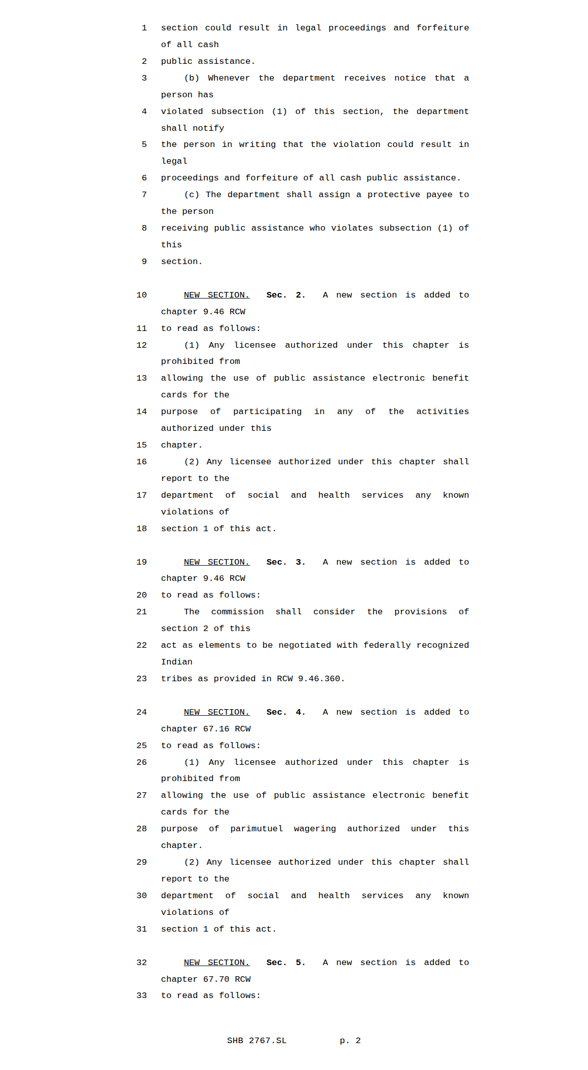1 section could result in legal proceedings and forfeiture of all cash
2 public assistance.
3 (b) Whenever the department receives notice that a person has
4 violated subsection (1) of this section, the department shall notify
5 the person in writing that the violation could result in legal
6 proceedings and forfeiture of all cash public assistance.
7 (c) The department shall assign a protective payee to the person
8 receiving public assistance who violates subsection (1) of this
9 section.
10 NEW SECTION. Sec. 2. A new section is added to chapter 9.46 RCW
11 to read as follows:
12 (1) Any licensee authorized under this chapter is prohibited from
13 allowing the use of public assistance electronic benefit cards for the
14 purpose of participating in any of the activities authorized under this
15 chapter.
16 (2) Any licensee authorized under this chapter shall report to the
17 department of social and health services any known violations of
18 section 1 of this act.
19 NEW SECTION. Sec. 3. A new section is added to chapter 9.46 RCW
20 to read as follows:
21 The commission shall consider the provisions of section 2 of this
22 act as elements to be negotiated with federally recognized Indian
23 tribes as provided in RCW 9.46.360.
24 NEW SECTION. Sec. 4. A new section is added to chapter 67.16 RCW
25 to read as follows:
26 (1) Any licensee authorized under this chapter is prohibited from
27 allowing the use of public assistance electronic benefit cards for the
28 purpose of parimutuel wagering authorized under this chapter.
29 (2) Any licensee authorized under this chapter shall report to the
30 department of social and health services any known violations of
31 section 1 of this act.
32 NEW SECTION. Sec. 5. A new section is added to chapter 67.70 RCW
33 to read as follows:
SHB 2767.SL p. 2